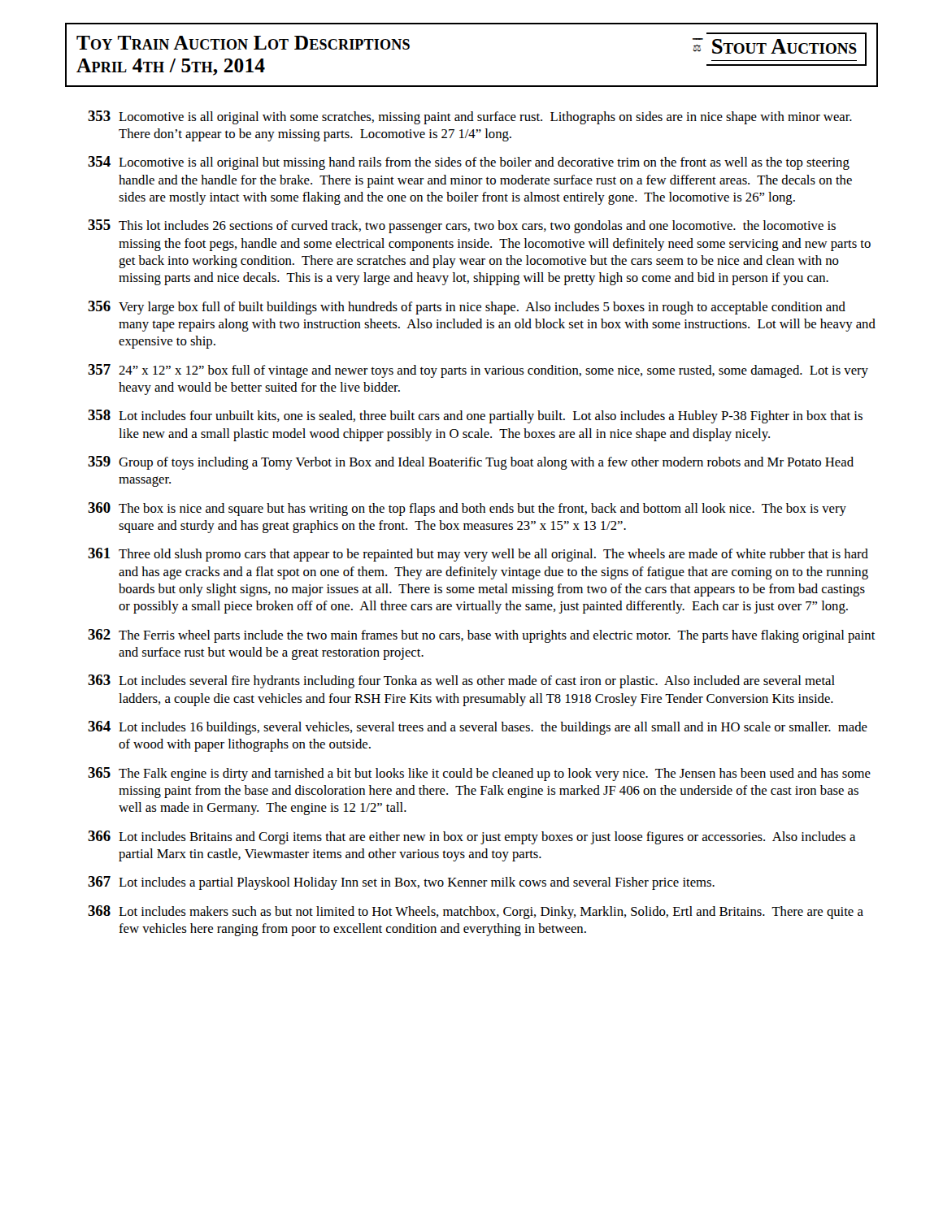Toy Train Auction Lot Descriptions
April 4th / 5th, 2014
━━━ ⚖
Stout Auctions
353
Locomotive is all original with some scratches, missing paint and surface rust. Lithographs on sides are in nice shape with minor wear. There don’t appear to be any missing parts. Locomotive is 27 1/4” long.
354
Locomotive is all original but missing hand rails from the sides of the boiler and decorative trim on the front as well as the top steering handle and the handle for the brake. There is paint wear and minor to moderate surface rust on a few different areas. The decals on the sides are mostly intact with some flaking and the one on the boiler front is almost entirely gone. The locomotive is 26” long.
355
This lot includes 26 sections of curved track, two passenger cars, two box cars, two gondolas and one locomotive. the locomotive is missing the foot pegs, handle and some electrical components inside. The locomotive will definitely need some servicing and new parts to get back into working condition. There are scratches and play wear on the locomotive but the cars seem to be nice and clean with no missing parts and nice decals. This is a very large and heavy lot, shipping will be pretty high so come and bid in person if you can.
356
Very large box full of built buildings with hundreds of parts in nice shape. Also includes 5 boxes in rough to acceptable condition and many tape repairs along with two instruction sheets. Also included is an old block set in box with some instructions. Lot will be heavy and expensive to ship.
357
24” x 12” x 12” box full of vintage and newer toys and toy parts in various condition, some nice, some rusted, some damaged. Lot is very heavy and would be better suited for the live bidder.
358
Lot includes four unbuilt kits, one is sealed, three built cars and one partially built. Lot also includes a Hubley P-38 Fighter in box that is like new and a small plastic model wood chipper possibly in O scale. The boxes are all in nice shape and display nicely.
359
Group of toys including a Tomy Verbot in Box and Ideal Boaterific Tug boat along with a few other modern robots and Mr Potato Head massager.
360
The box is nice and square but has writing on the top flaps and both ends but the front, back and bottom all look nice. The box is very square and sturdy and has great graphics on the front. The box measures 23” x 15” x 13 1/2”.
361
Three old slush promo cars that appear to be repainted but may very well be all original. The wheels are made of white rubber that is hard and has age cracks and a flat spot on one of them. They are definitely vintage due to the signs of fatigue that are coming on to the running boards but only slight signs, no major issues at all. There is some metal missing from two of the cars that appears to be from bad castings or possibly a small piece broken off of one. All three cars are virtually the same, just painted differently. Each car is just over 7” long.
362
The Ferris wheel parts include the two main frames but no cars, base with uprights and electric motor. The parts have flaking original paint and surface rust but would be a great restoration project.
363
Lot includes several fire hydrants including four Tonka as well as other made of cast iron or plastic. Also included are several metal ladders, a couple die cast vehicles and four RSH Fire Kits with presumably all T8 1918 Crosley Fire Tender Conversion Kits inside.
364
Lot includes 16 buildings, several vehicles, several trees and a several bases. the buildings are all small and in HO scale or smaller. made of wood with paper lithographs on the outside.
365
The Falk engine is dirty and tarnished a bit but looks like it could be cleaned up to look very nice. The Jensen has been used and has some missing paint from the base and discoloration here and there. The Falk engine is marked JF 406 on the underside of the cast iron base as well as made in Germany. The engine is 12 1/2” tall.
366
Lot includes Britains and Corgi items that are either new in box or just empty boxes or just loose figures or accessories. Also includes a partial Marx tin castle, Viewmaster items and other various toys and toy parts.
367
Lot includes a partial Playskool Holiday Inn set in Box, two Kenner milk cows and several Fisher price items.
368
Lot includes makers such as but not limited to Hot Wheels, matchbox, Corgi, Dinky, Marklin, Solido, Ertl and Britains. There are quite a few vehicles here ranging from poor to excellent condition and everything in between.